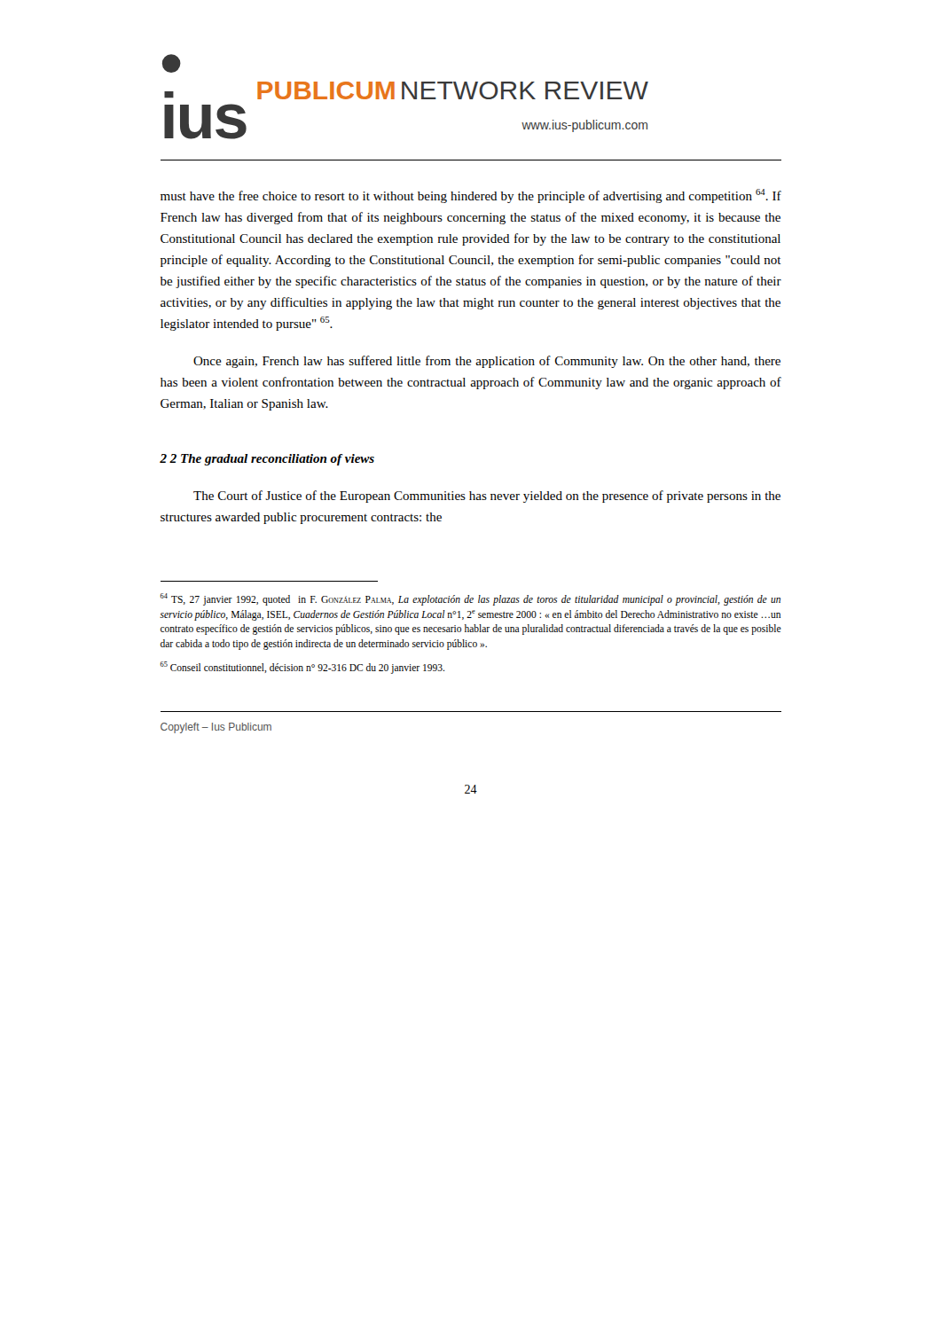•
ius
PUBLICUM NETWORK REVIEW
www.ius-publicum.com
must have the free choice to resort to it without being hindered by the principle of advertising and competition 64. If French law has diverged from that of its neighbours concerning the status of the mixed economy, it is because the Constitutional Council has declared the exemption rule provided for by the law to be contrary to the constitutional principle of equality. According to the Constitutional Council, the exemption for semi-public companies "could not be justified either by the specific characteristics of the status of the companies in question, or by the nature of their activities, or by any difficulties in applying the law that might run counter to the general interest objectives that the legislator intended to pursue" 65.
Once again, French law has suffered little from the application of Community law. On the other hand, there has been a violent confrontation between the contractual approach of Community law and the organic approach of German, Italian or Spanish law.
2 2 The gradual reconciliation of views
The Court of Justice of the European Communities has never yielded on the presence of private persons in the structures awarded public procurement contracts: the
64 TS, 27 janvier 1992, quoted in F. González Palma, La explotación de las plazas de toros de titularidad municipal o provincial, gestión de un servicio público, Málaga, ISEL, Cuadernos de Gestión Pública Local n°1, 2e semestre 2000 : « en el ámbito del Derecho Administrativo no existe …un contrato específico de gestión de servicios públicos, sino que es necesario hablar de una pluralidad contractual diferenciada a través de la que es posible dar cabida a todo tipo de gestión indirecta de un determinado servicio público ».
65 Conseil constitutionnel, décision n° 92-316 DC du 20 janvier 1993.
Copyleft – Ius Publicum
24